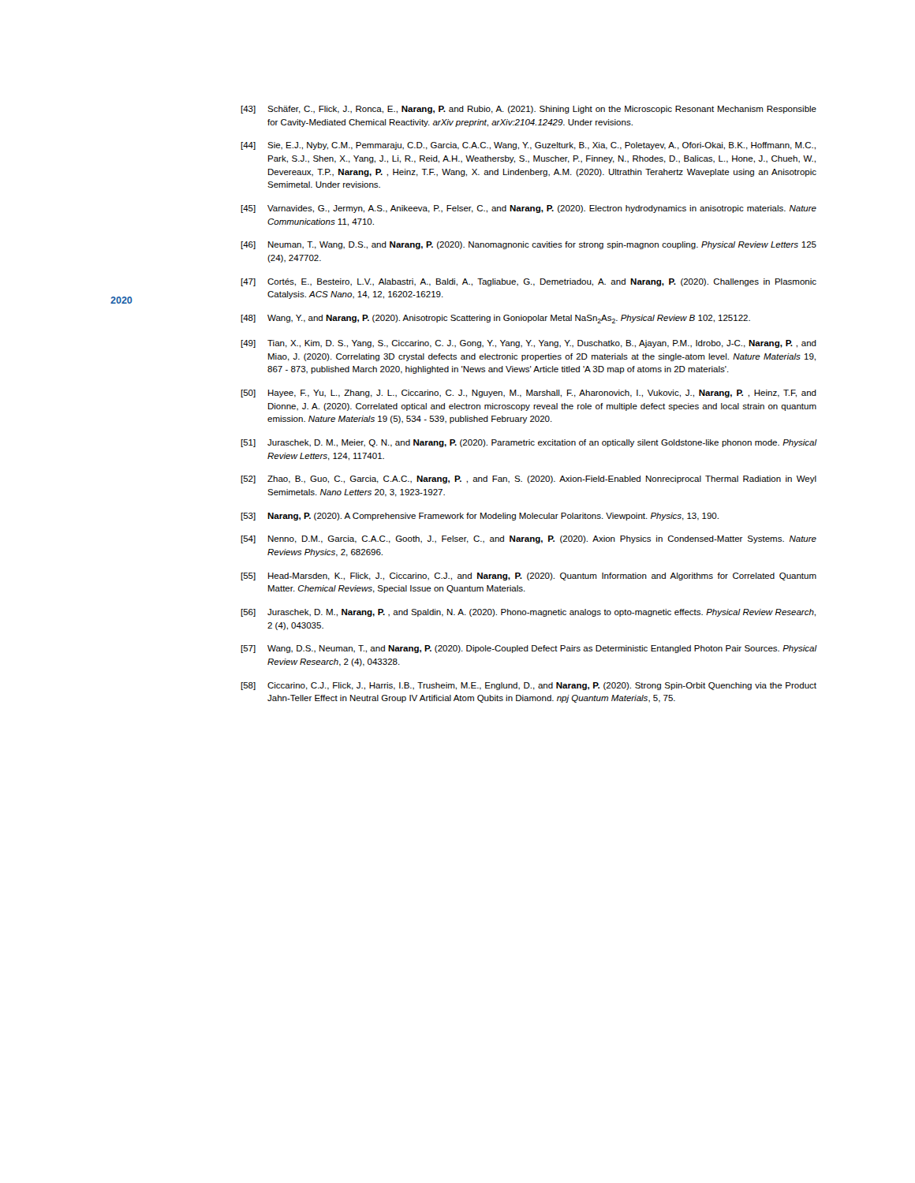2020
[43]
Schäfer, C., Flick, J., Ronca, E., Narang, P. and Rubio, A. (2021). Shining Light on the Microscopic Resonant Mechanism Responsible for Cavity-Mediated Chemical Reactivity. arXiv preprint, arXiv:2104.12429. Under revisions.
[44]
Sie, E.J., Nyby, C.M., Pemmaraju, C.D., Garcia, C.A.C., Wang, Y., Guzelturk, B., Xia, C., Poletayev, A., Ofori-Okai, B.K., Hoffmann, M.C., Park, S.J., Shen, X., Yang, J., Li, R., Reid, A.H., Weathersby, S., Muscher, P., Finney, N., Rhodes, D., Balicas, L., Hone, J., Chueh, W., Devereaux, T.P., Narang, P. , Heinz, T.F., Wang, X. and Lindenberg, A.M. (2020). Ultrathin Terahertz Waveplate using an Anisotropic Semimetal. Under revisions.
[45]
Varnavides, G., Jermyn, A.S., Anikeeva, P., Felser, C., and Narang, P. (2020). Electron hydrodynamics in anisotropic materials. Nature Communications 11, 4710.
[46]
Neuman, T., Wang, D.S., and Narang, P. (2020). Nanomagnonic cavities for strong spin-magnon coupling. Physical Review Letters 125 (24), 247702.
[47]
Cortés, E., Besteiro, L.V., Alabastri, A., Baldi, A., Tagliabue, G., Demetriadou, A. and Narang, P. (2020). Challenges in Plasmonic Catalysis. ACS Nano, 14, 12, 16202-16219.
[48]
Wang, Y., and Narang, P. (2020). Anisotropic Scattering in Goniopolar Metal NaSn2As2. Physical Review B 102, 125122.
[49]
Tian, X., Kim, D. S., Yang, S., Ciccarino, C. J., Gong, Y., Yang, Y., Yang, Y., Duschatko, B., Ajayan, P.M., Idrobo, J-C., Narang, P. , and Miao, J. (2020). Correlating 3D crystal defects and electronic properties of 2D materials at the single-atom level. Nature Materials 19, 867 - 873, published March 2020, highlighted in 'News and Views' Article titled 'A 3D map of atoms in 2D materials'.
[50]
Hayee, F., Yu, L., Zhang, J. L., Ciccarino, C. J., Nguyen, M., Marshall, F., Aharonovich, I., Vukovic, J., Narang, P. , Heinz, T.F, and Dionne, J. A. (2020). Correlated optical and electron microscopy reveal the role of multiple defect species and local strain on quantum emission. Nature Materials 19 (5), 534 - 539, published February 2020.
[51]
Juraschek, D. M., Meier, Q. N., and Narang, P. (2020). Parametric excitation of an optically silent Goldstone-like phonon mode. Physical Review Letters, 124, 117401.
[52]
Zhao, B., Guo, C., Garcia, C.A.C., Narang, P. , and Fan, S. (2020). Axion-Field-Enabled Nonreciprocal Thermal Radiation in Weyl Semimetals. Nano Letters 20, 3, 1923-1927.
[53]
Narang, P. (2020). A Comprehensive Framework for Modeling Molecular Polaritons. Viewpoint. Physics, 13, 190.
[54]
Nenno, D.M., Garcia, C.A.C., Gooth, J., Felser, C., and Narang, P. (2020). Axion Physics in Condensed-Matter Systems. Nature Reviews Physics, 2, 682696.
[55]
Head-Marsden, K., Flick, J., Ciccarino, C.J., and Narang, P. (2020). Quantum Information and Algorithms for Correlated Quantum Matter. Chemical Reviews, Special Issue on Quantum Materials.
[56]
Juraschek, D. M., Narang, P. , and Spaldin, N. A. (2020). Phono-magnetic analogs to opto-magnetic effects. Physical Review Research, 2 (4), 043035.
[57]
Wang, D.S., Neuman, T., and Narang, P. (2020). Dipole-Coupled Defect Pairs as Deterministic Entangled Photon Pair Sources. Physical Review Research, 2 (4), 043328.
[58]
Ciccarino, C.J., Flick, J., Harris, I.B., Trusheim, M.E., Englund, D., and Narang, P. (2020). Strong Spin-Orbit Quenching via the Product Jahn-Teller Effect in Neutral Group IV Artificial Atom Qubits in Diamond. npj Quantum Materials, 5, 75.